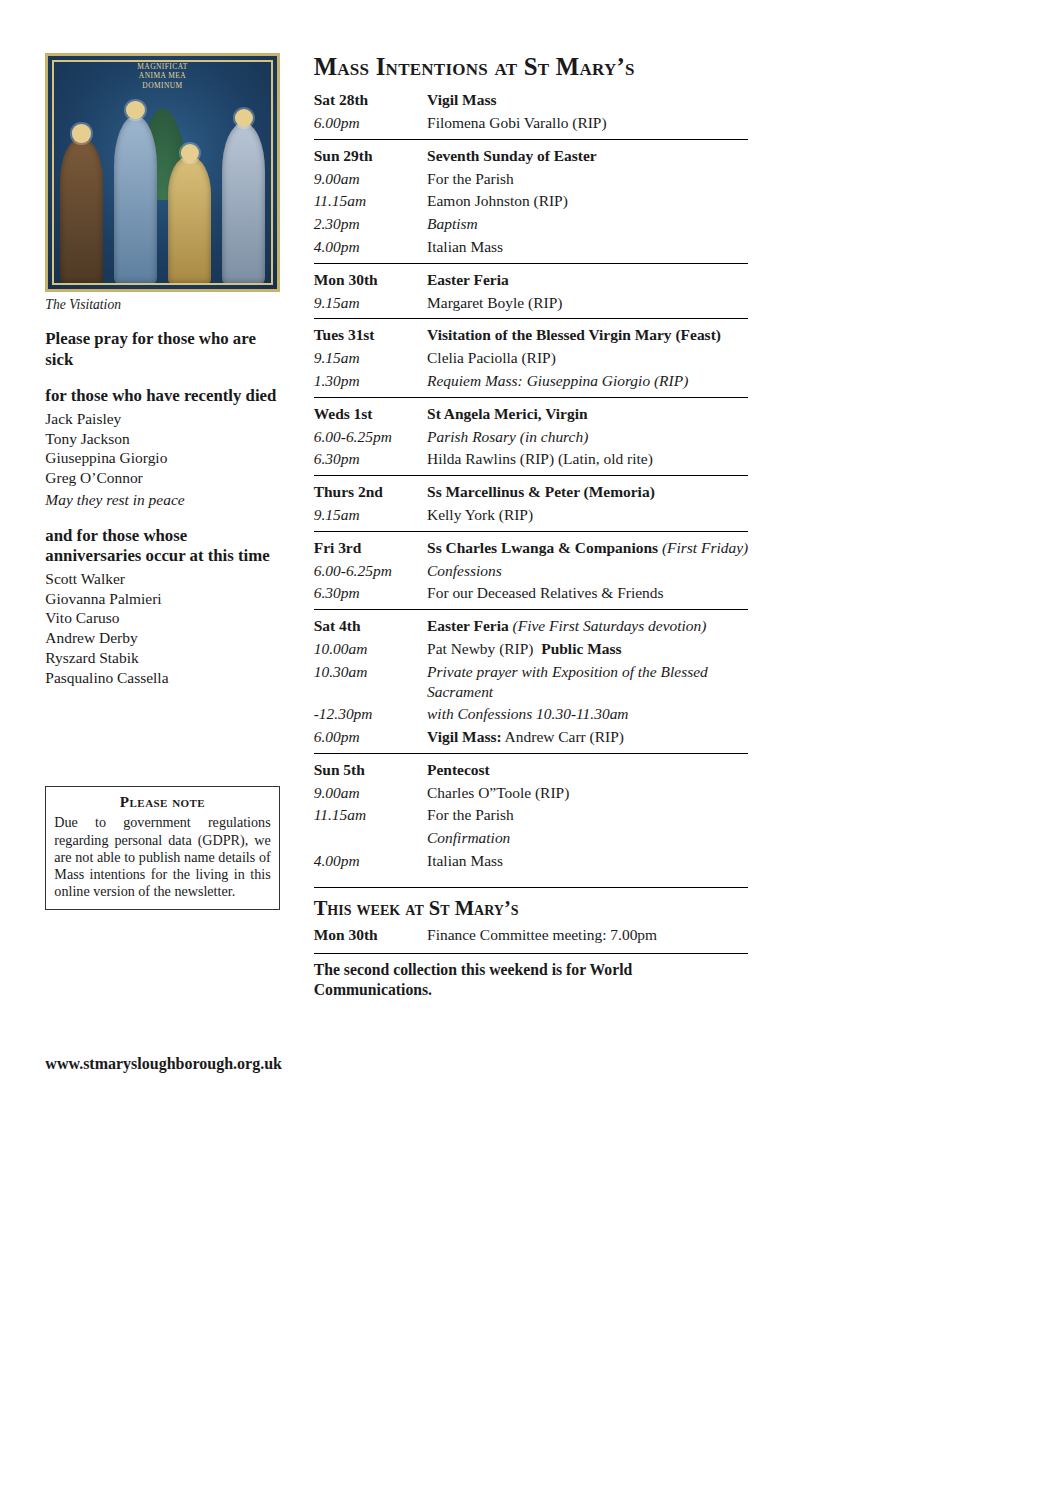MAGNIFICAT
ANIMA MEA
DOMINUM
The Visitation
Please pray for those who are sick
for those who have recently died
Jack Paisley
Tony Jackson
Giuseppina Giorgio
Greg O’Connor
May they rest in peace
and for those whose anniversaries occur at this time
Scott Walker
Giovanna Palmieri
Vito Caruso
Andrew Derby
Ryszard Stabik
Pasqualino Cassella
Please note
Due to government regulations regarding personal data (GDPR), we are not able to publish name details of Mass intentions for the living in this online version of the newsletter.
Mass Intentions at St Mary’s
| Sat 28th | Vigil Mass |
| 6.00pm | Filomena Gobi Varallo (RIP) |
| Sun 29th | Seventh Sunday of Easter |
| 9.00am | For the Parish |
| 11.15am | Eamon Johnston (RIP) |
| 2.30pm | Baptism |
| 4.00pm | Italian Mass |
| Mon 30th | Easter Feria |
| 9.15am | Margaret Boyle (RIP) |
| Tues 31st | Visitation of the Blessed Virgin Mary (Feast) |
| 9.15am | Clelia Paciolla (RIP) |
| 1.30pm | Requiem Mass: Giuseppina Giorgio (RIP) |
| Weds 1st | St Angela Merici, Virgin |
| 6.00-6.25pm | Parish Rosary (in church) |
| 6.30pm | Hilda Rawlins (RIP) (Latin, old rite) |
| Thurs 2nd | Ss Marcellinus & Peter (Memoria) |
| 9.15am | Kelly York (RIP) |
| Fri 3rd | Ss Charles Lwanga & Companions (First Friday) |
| 6.00-6.25pm | Confessions |
| 6.30pm | For our Deceased Relatives & Friends |
| Sat 4th | Easter Feria (Five First Saturdays devotion) |
| 10.00am | Pat Newby (RIP) Public Mass |
| 10.30am | Private prayer with Exposition of the Blessed Sacrament |
| -12.30pm | with Confessions 10.30-11.30am |
| 6.00pm | Vigil Mass: Andrew Carr (RIP) |
| Sun 5th | Pentecost |
| 9.00am | Charles O”Toole (RIP) |
| 11.15am | For the Parish |
| | Confirmation |
| 4.00pm | Italian Mass |
This week at St Mary’s
| Mon 30th | Finance Committee meeting: 7.00pm |
The second collection this weekend is for World Communications.
www.stmarysloughborough.org.uk